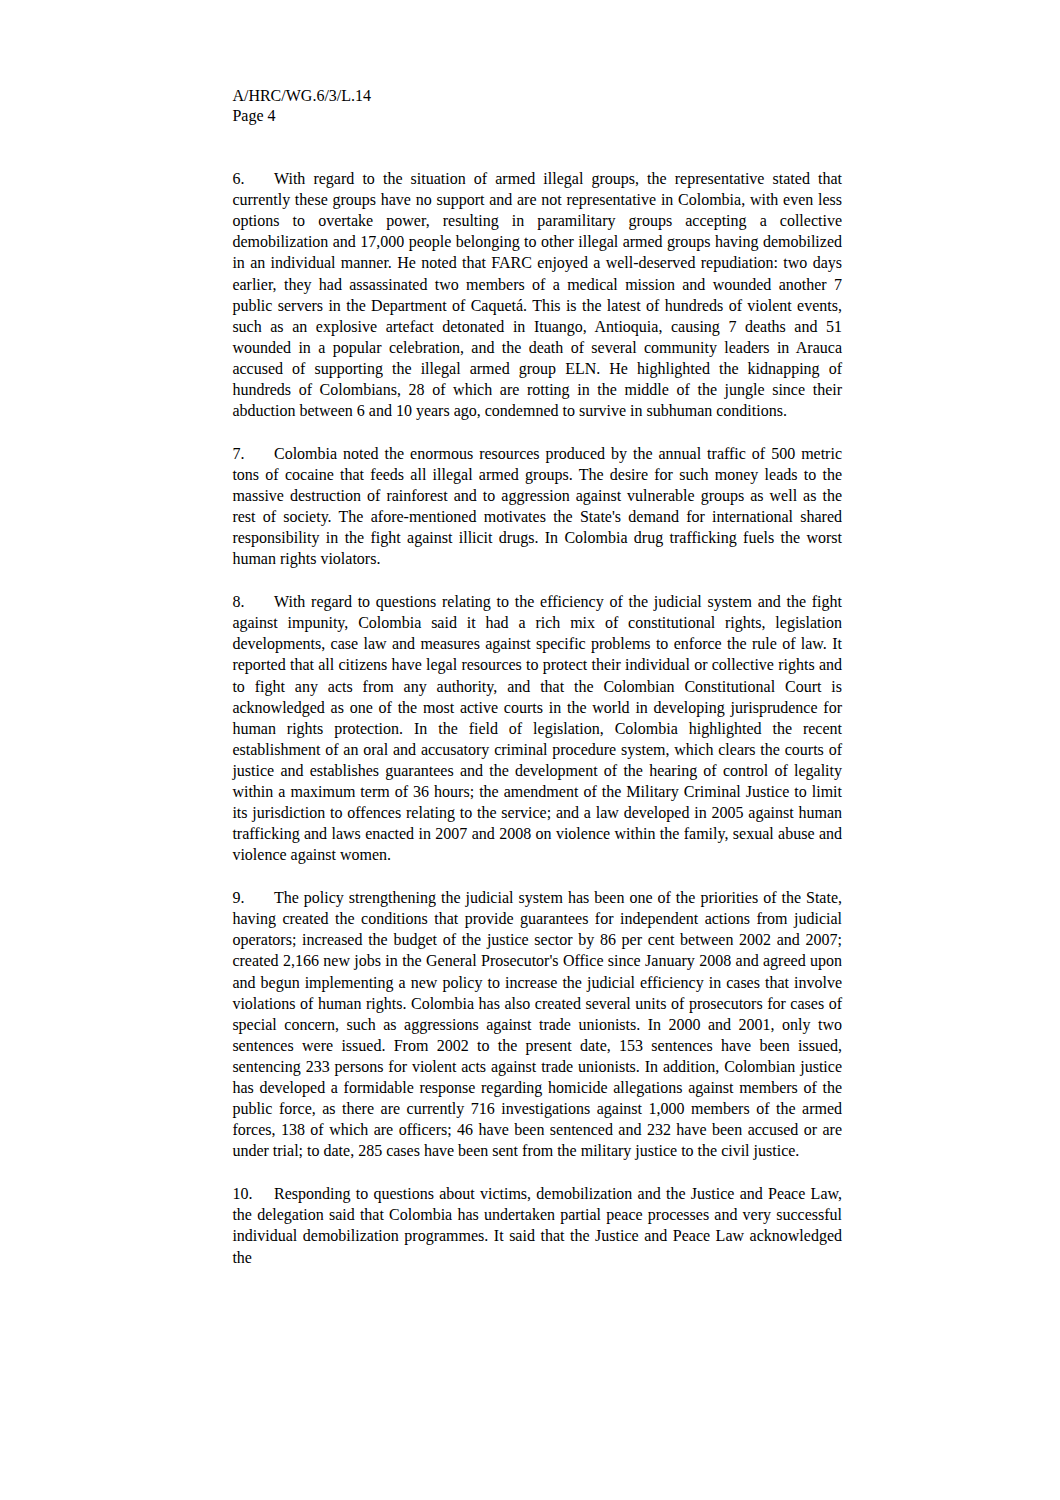A/HRC/WG.6/3/L.14
Page 4
6. With regard to the situation of armed illegal groups, the representative stated that currently these groups have no support and are not representative in Colombia, with even less options to overtake power, resulting in paramilitary groups accepting a collective demobilization and 17,000 people belonging to other illegal armed groups having demobilized in an individual manner. He noted that FARC enjoyed a well-deserved repudiation: two days earlier, they had assassinated two members of a medical mission and wounded another 7 public servers in the Department of Caquetá. This is the latest of hundreds of violent events, such as an explosive artefact detonated in Ituango, Antioquia, causing 7 deaths and 51 wounded in a popular celebration, and the death of several community leaders in Arauca accused of supporting the illegal armed group ELN. He highlighted the kidnapping of hundreds of Colombians, 28 of which are rotting in the middle of the jungle since their abduction between 6 and 10 years ago, condemned to survive in subhuman conditions.
7. Colombia noted the enormous resources produced by the annual traffic of 500 metric tons of cocaine that feeds all illegal armed groups. The desire for such money leads to the massive destruction of rainforest and to aggression against vulnerable groups as well as the rest of society. The afore-mentioned motivates the State's demand for international shared responsibility in the fight against illicit drugs. In Colombia drug trafficking fuels the worst human rights violators.
8. With regard to questions relating to the efficiency of the judicial system and the fight against impunity, Colombia said it had a rich mix of constitutional rights, legislation developments, case law and measures against specific problems to enforce the rule of law. It reported that all citizens have legal resources to protect their individual or collective rights and to fight any acts from any authority, and that the Colombian Constitutional Court is acknowledged as one of the most active courts in the world in developing jurisprudence for human rights protection. In the field of legislation, Colombia highlighted the recent establishment of an oral and accusatory criminal procedure system, which clears the courts of justice and establishes guarantees and the development of the hearing of control of legality within a maximum term of 36 hours; the amendment of the Military Criminal Justice to limit its jurisdiction to offences relating to the service; and a law developed in 2005 against human trafficking and laws enacted in 2007 and 2008 on violence within the family, sexual abuse and violence against women.
9. The policy strengthening the judicial system has been one of the priorities of the State, having created the conditions that provide guarantees for independent actions from judicial operators; increased the budget of the justice sector by 86 per cent between 2002 and 2007; created 2,166 new jobs in the General Prosecutor's Office since January 2008 and agreed upon and begun implementing a new policy to increase the judicial efficiency in cases that involve violations of human rights. Colombia has also created several units of prosecutors for cases of special concern, such as aggressions against trade unionists. In 2000 and 2001, only two sentences were issued. From 2002 to the present date, 153 sentences have been issued, sentencing 233 persons for violent acts against trade unionists. In addition, Colombian justice has developed a formidable response regarding homicide allegations against members of the public force, as there are currently 716 investigations against 1,000 members of the armed forces, 138 of which are officers; 46 have been sentenced and 232 have been accused or are under trial; to date, 285 cases have been sent from the military justice to the civil justice.
10. Responding to questions about victims, demobilization and the Justice and Peace Law, the delegation said that Colombia has undertaken partial peace processes and very successful individual demobilization programmes. It said that the Justice and Peace Law acknowledged the